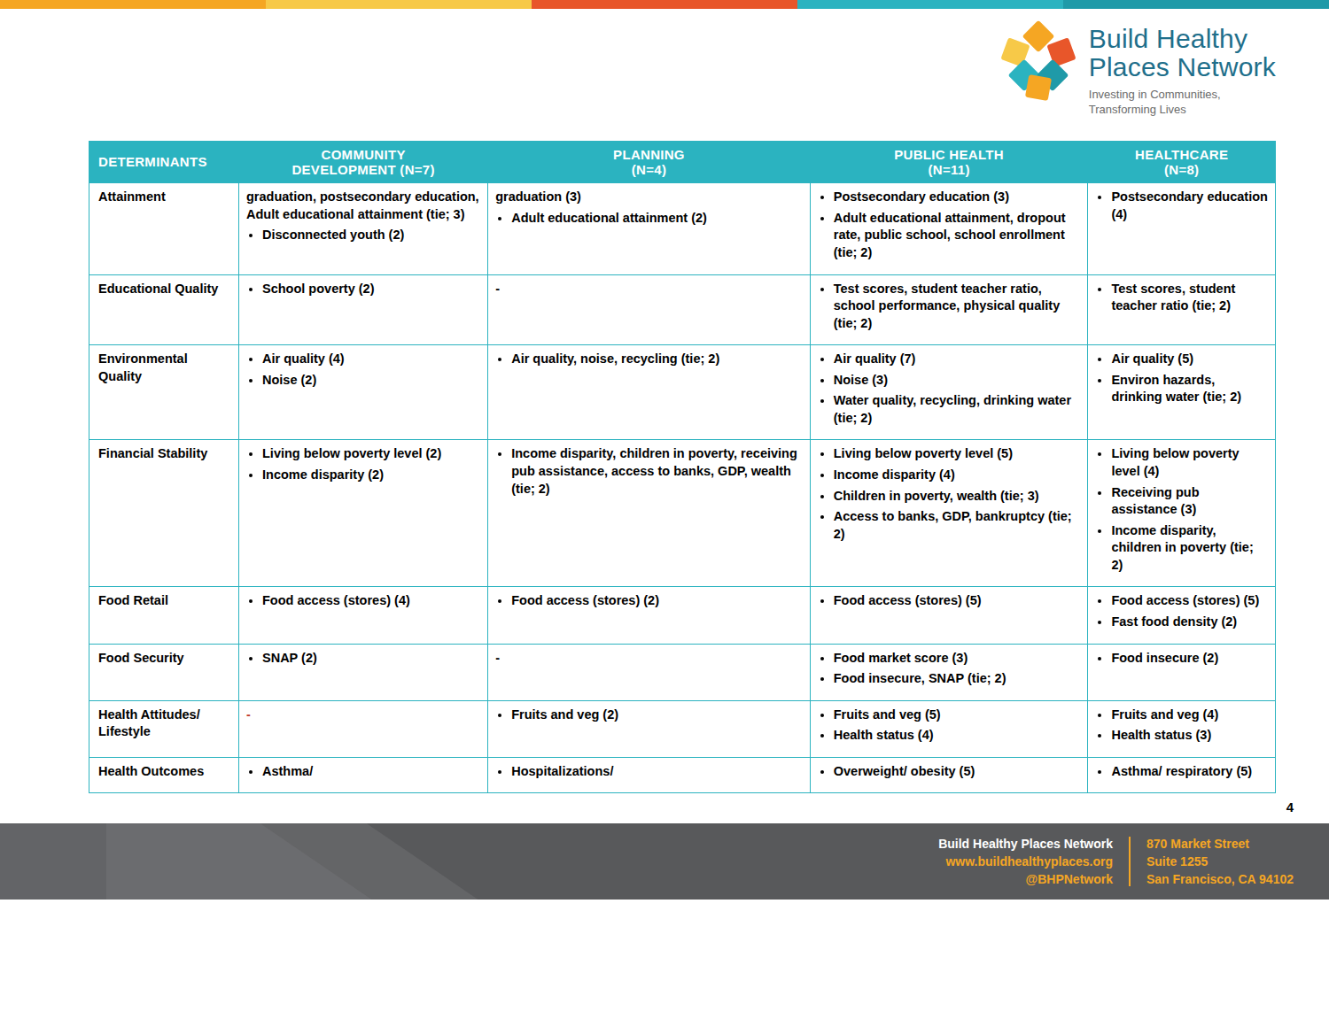Build Healthy
Places Network
Investing in Communities,
Transforming Lives
| DETERMINANTS | COMMUNITY DEVELOPMENT (N=7) | PLANNING (N=4) | PUBLIC HEALTH (N=11) | HEALTHCARE (N=8) |
| --- | --- | --- | --- | --- |
| Attainment | graduation, postsecondary education, Adult educational attainment (tie; 3) Disconnected youth (2) | graduation (3) Adult educational attainment (2) | Postsecondary education (3) Adult educational attainment, dropout rate, public school, school enrollment (tie; 2) | Postsecondary education (4) |
| Educational Quality | School poverty (2) | - | Test scores, student teacher ratio, school performance, physical quality (tie; 2) | Test scores, student teacher ratio (tie; 2) |
| Environmental Quality | Air quality (4) Noise (2) | Air quality, noise, recycling (tie; 2) | Air quality (7) Noise (3) Water quality, recycling, drinking water (tie; 2) | Air quality (5) Environ hazards, drinking water (tie; 2) |
| Financial Stability | Living below poverty level (2) Income disparity (2) | Income disparity, children in poverty, receiving pub assistance, access to banks, GDP, wealth (tie; 2) | Living below poverty level (5) Income disparity (4) Children in poverty, wealth (tie; 3) Access to banks, GDP, bankruptcy (tie; 2) | Living below poverty level (4) Receiving pub assistance (3) Income disparity, children in poverty (tie; 2) |
| Food Retail | Food access (stores) (4) | Food access (stores) (2) | Food access (stores) (5) | Food access (stores) (5) Fast food density (2) |
| Food Security | SNAP (2) | - | Food market score (3) Food insecure, SNAP (tie; 2) | Food insecure (2) |
| Health Attitudes/ Lifestyle | - | Fruits and veg (2) | Fruits and veg (5) Health status (4) | Fruits and veg (4) Health status (3) |
| Health Outcomes | Asthma/ | Hospitalizations/ | Overweight/ obesity (5) | Asthma/ respiratory (5) |
4
Build Healthy Places Network
www.buildhealthyplaces.org
@BHPNetwork
870 Market Street
Suite 1255
San Francisco, CA 94102